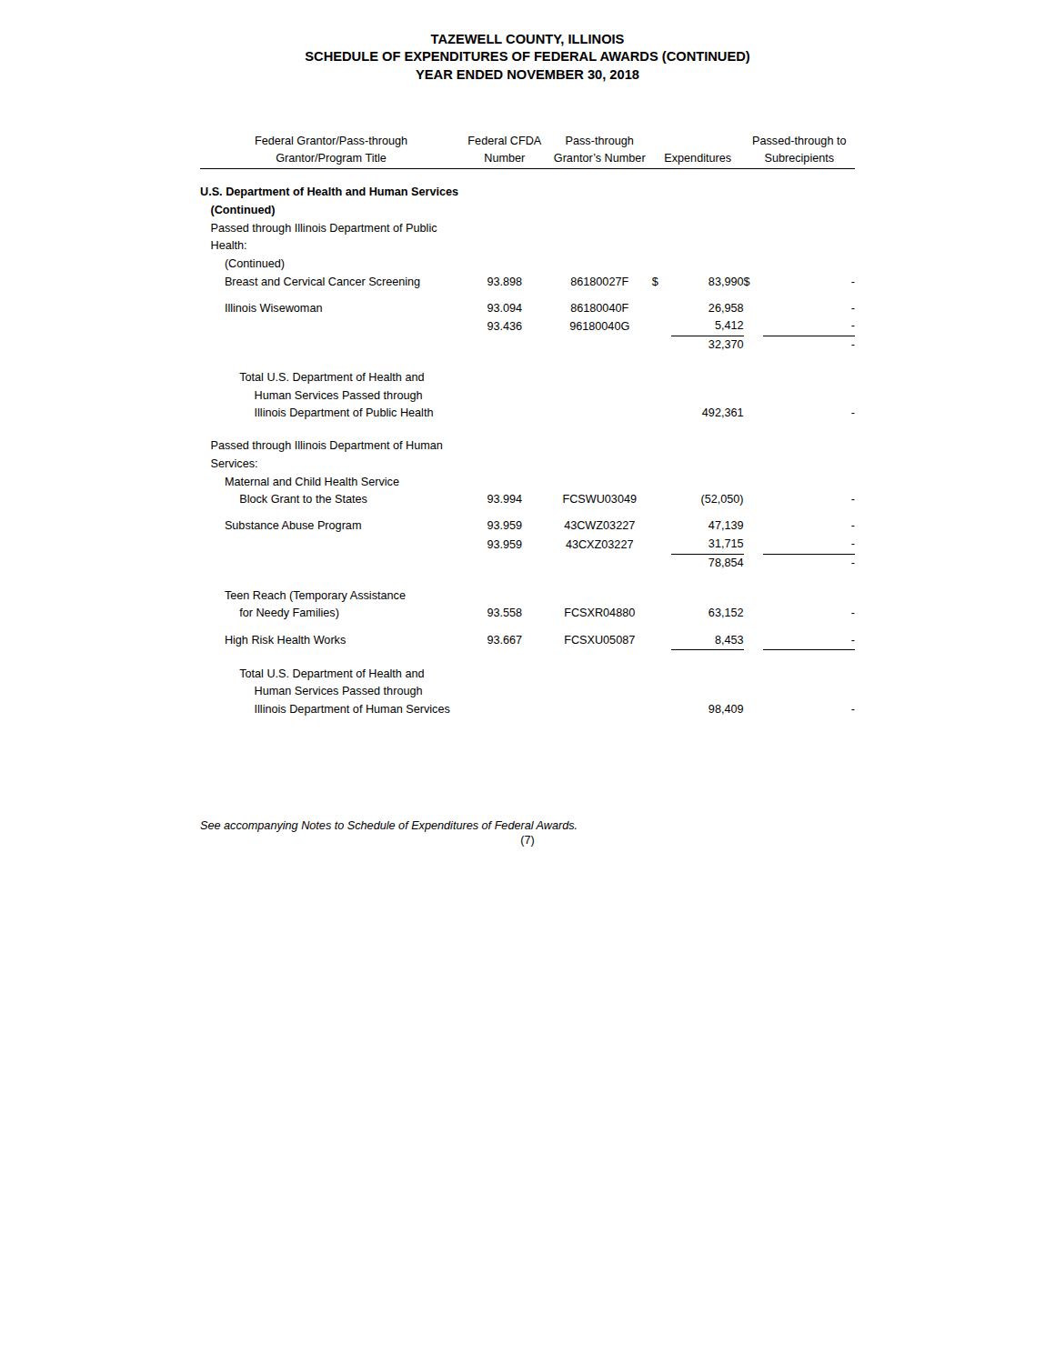TAZEWELL COUNTY, ILLINOIS
SCHEDULE OF EXPENDITURES OF FEDERAL AWARDS (CONTINUED)
YEAR ENDED NOVEMBER 30, 2018
| Federal Grantor/Pass-through | Federal CFDA | Pass-through | | Passed-through to |
| Grantor/Program Title | Number | Grantor’s Number | Expenditures | Subrecipients |
| U.S. Department of Health and Human Services | | | | | | |
| (Continued) | | | | | | |
| Passed through Illinois Department of Public Health: | | | | | | |
| (Continued) | | | | | | |
| Breast and Cervical Cancer Screening | 93.898 | 86180027F | $ | 83,990 | $ | - |
| Illinois Wisewoman | 93.094 | 86180040F | | 26,958 | | - |
| | 93.436 | 96180040G | | 5,412 | | - |
| | | | | 32,370 | | - |
| Total U.S. Department of Health and | | | | | | |
| Human Services Passed through | | | | | | |
| Illinois Department of Public Health | | | | 492,361 | | - |
| Passed through Illinois Department of Human Services: | | | | | | |
| Maternal and Child Health Service | | | | | | |
| Block Grant to the States | 93.994 | FCSWU03049 | | (52,050) | | - |
| Substance Abuse Program | 93.959 | 43CWZ03227 | | 47,139 | | - |
| | 93.959 | 43CXZ03227 | | 31,715 | | - |
| | | | | 78,854 | | - |
| Teen Reach (Temporary Assistance | | | | | | |
| for Needy Families) | 93.558 | FCSXR04880 | | 63,152 | | - |
| High Risk Health Works | 93.667 | FCSXU05087 | | 8,453 | | - |
| Total U.S. Department of Health and | | | | | | |
| Human Services Passed through | | | | | | |
| Illinois Department of Human Services | | | | 98,409 | | - |
See accompanying Notes to Schedule of Expenditures of Federal Awards.
(7)